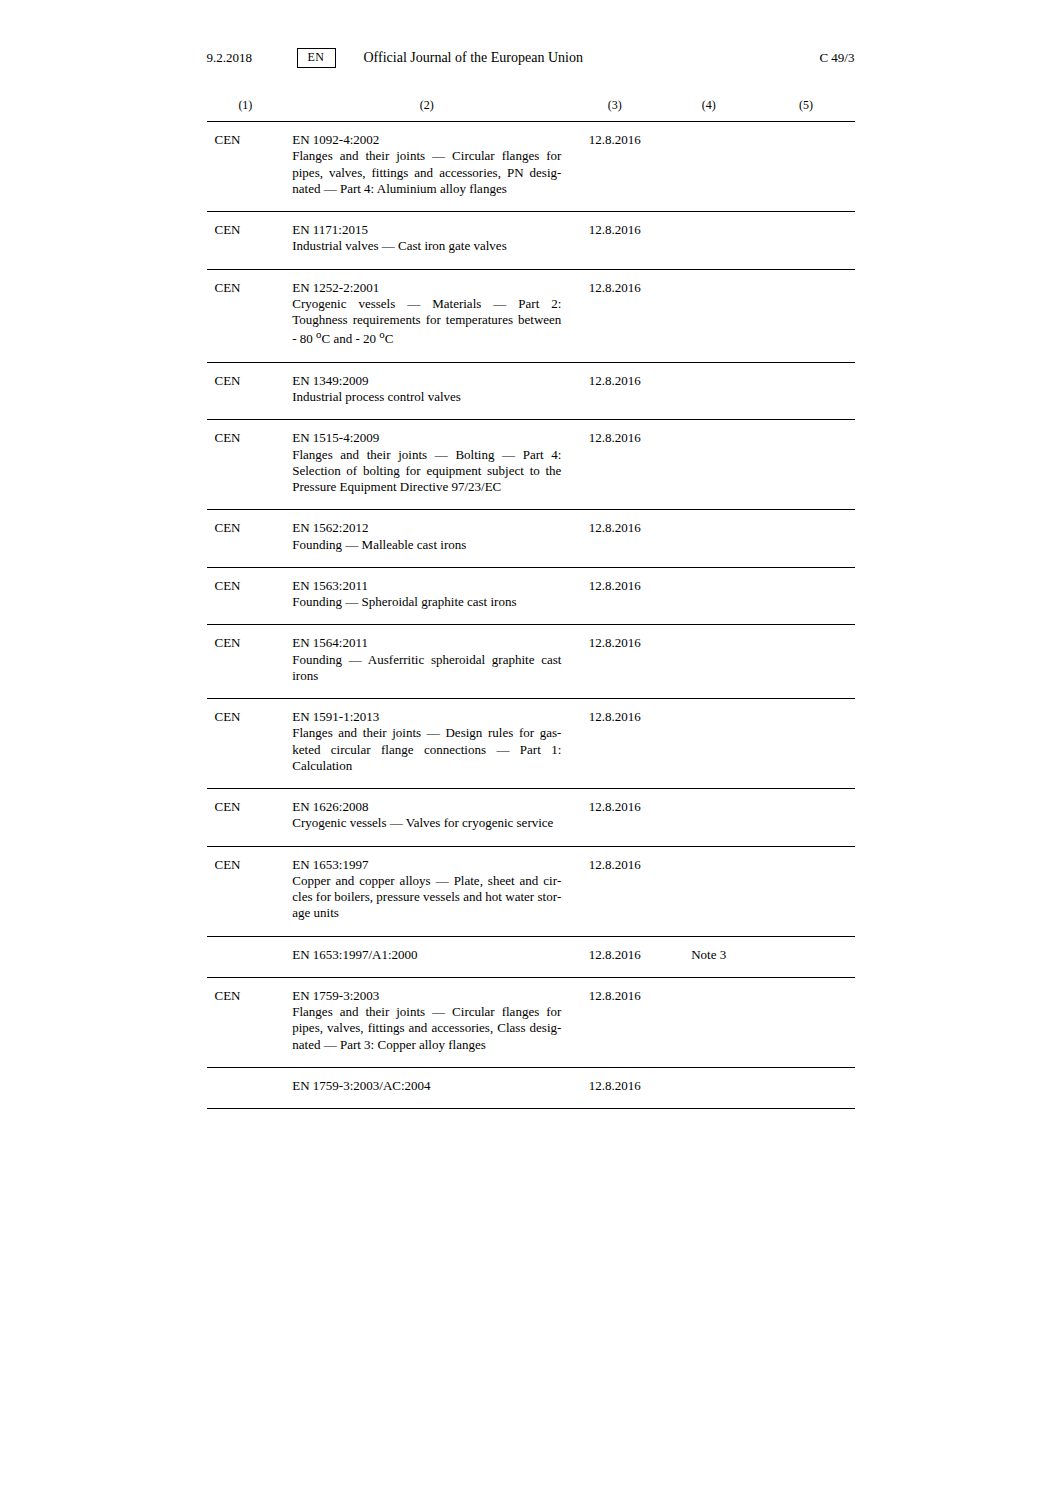9.2.2018
EN
Official Journal of the European Union
C 49/3
| (1) | (2) | (3) | (4) | (5) |
| --- | --- | --- | --- | --- |
| CEN | EN 1092-4:2002 Flanges and their joints — Circular flanges for pipes, valves, fittings and accessories, PN designated — Part 4: Aluminium alloy flanges | 12.8.2016 | | |
| CEN | EN 1171:2015 Industrial valves — Cast iron gate valves | 12.8.2016 | | |
| CEN | EN 1252-2:2001 Cryogenic vessels — Materials — Part 2: Toughness requirements for temperatures between - 80 o C and - 20 o C | 12.8.2016 | | |
| CEN | EN 1349:2009 Industrial process control valves | 12.8.2016 | | |
| CEN | EN 1515-4:2009 Flanges and their joints — Bolting — Part 4: Selection of bolting for equipment subject to the Pressure Equipment Directive 97/23/EC | 12.8.2016 | | |
| CEN | EN 1562:2012 Founding — Malleable cast irons | 12.8.2016 | | |
| CEN | EN 1563:2011 Founding — Spheroidal graphite cast irons | 12.8.2016 | | |
| CEN | EN 1564:2011 Founding — Ausferritic spheroidal graphite cast irons | 12.8.2016 | | |
| CEN | EN 1591-1:2013 Flanges and their joints — Design rules for gasketed circular flange connections — Part 1: Calculation | 12.8.2016 | | |
| CEN | EN 1626:2008 Cryogenic vessels — Valves for cryogenic service | 12.8.2016 | | |
| CEN | EN 1653:1997 Copper and copper alloys — Plate, sheet and circles for boilers, pressure vessels and hot water storage units | 12.8.2016 | | |
| | EN 1653:1997/A1:2000 | 12.8.2016 | Note 3 | |
| CEN | EN 1759-3:2003 Flanges and their joints — Circular flanges for pipes, valves, fittings and accessories, Class designated — Part 3: Copper alloy flanges | 12.8.2016 | | |
| | EN 1759-3:2003/AC:2004 | 12.8.2016 | | |